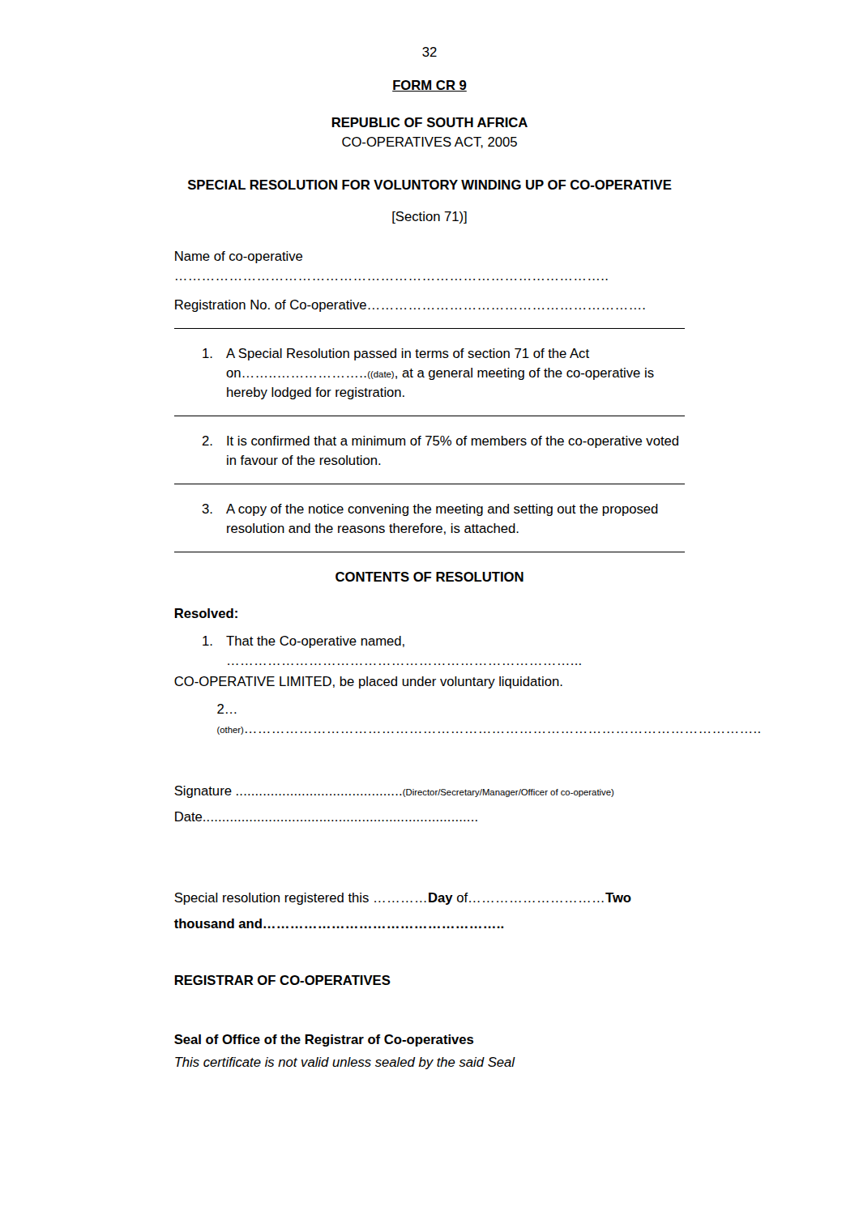32
FORM CR 9
REPUBLIC OF SOUTH AFRICA
CO-OPERATIVES ACT, 2005
SPECIAL RESOLUTION FOR VOLUNTORY WINDING UP OF CO-OPERATIVE
[Section 71)]
Name of co-operative …………………………………………………………………………………..
Registration No. of Co-operative…………………………………………………….
A Special Resolution passed in terms of section 71 of the Act on……..………………..((date), at a general meeting of the co-operative is hereby lodged for registration.
It is confirmed that a minimum of 75% of members of the co-operative voted in favour of the resolution.
A copy of the notice convening the meeting and setting out the proposed resolution and the reasons therefore, is attached.
CONTENTS OF RESOLUTION
Resolved:
That the Co-operative named, …………………………………………………………………...
CO-OPERATIVE LIMITED, be placed under voluntary liquidation.
2…(other)…………………………………………………………………………………………………..
Signature ...........................................(Director/Secretary/Manager/Officer of co-operative)
Date.......................................................................
Special resolution registered this …………Day of…………………………Two thousand and……………………………………………..
REGISTRAR OF CO-OPERATIVES
Seal of Office of the Registrar of Co-operatives
This certificate is not valid unless sealed by the said Seal